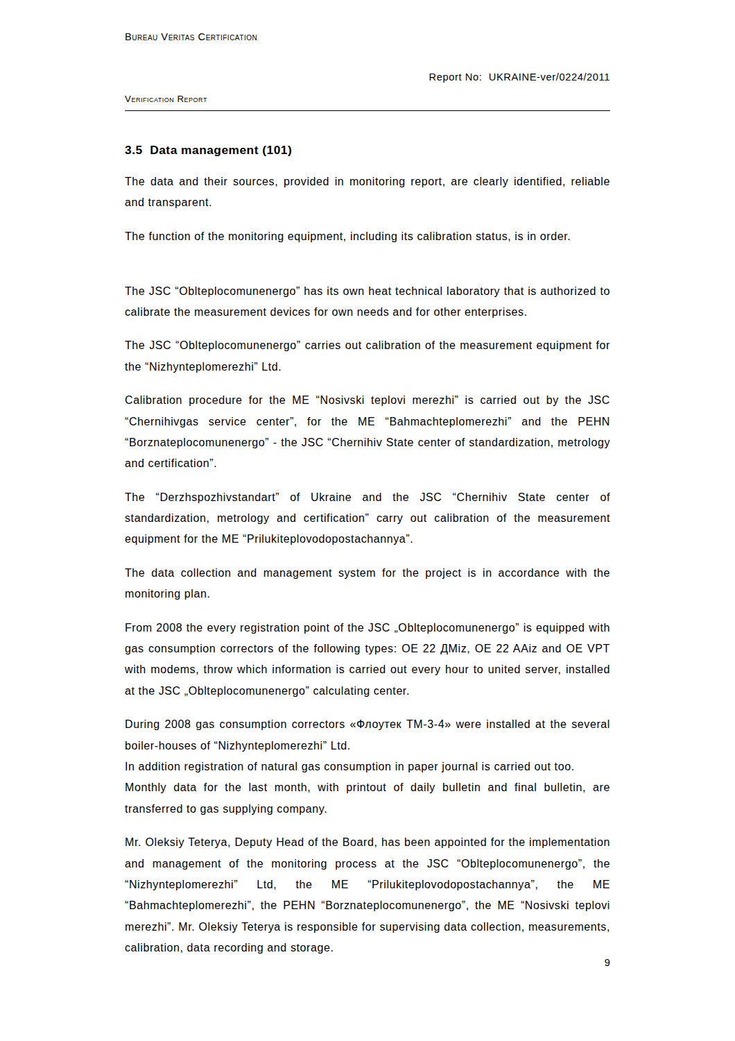Bureau Veritas Certification
Report No: UKRAINE-ver/0224/2011
Verification Report
3.5 Data management (101)
The data and their sources, provided in monitoring report, are clearly identified, reliable and transparent.
The function of the monitoring equipment, including its calibration status, is in order.
The JSC “Oblteplocomunenergo” has its own heat technical laboratory that is authorized to calibrate the measurement devices for own needs and for other enterprises.
The JSC “Oblteplocomunenergo” carries out calibration of the measurement equipment for the “Nizhynteplomerezhi” Ltd.
Calibration procedure for the ME “Nosivski teplovi merezhi” is carried out by the JSC “Chernihivgas service center”, for the ME “Bahmachteplomerezhi” and the PEHN “Borznateplocomunenergo” - the JSC “Chernihiv State center of standardization, metrology and certification”.
The “Derzhspozhivstandart” of Ukraine and the JSC “Chernihiv State center of standardization, metrology and certification” carry out calibration of the measurement equipment for the ME “Prilukiteplovodopostachannya”.
The data collection and management system for the project is in accordance with the monitoring plan.
From 2008 the every registration point of the JSC „Oblteplocomunenergo” is equipped with gas consumption correctors of the following types: OE 22 ДMiz, OE 22 AAiz and OE VPT with modems, throw which information is carried out every hour to united server, installed at the JSC „Oblteplocomunenergo” calculating center.
During 2008 gas consumption correctors «Флоутек TM-3-4» were installed at the several boiler-houses of “Nizhynteplomerezhi” Ltd.
In addition registration of natural gas consumption in paper journal is carried out too.
Monthly data for the last month, with printout of daily bulletin and final bulletin, are transferred to gas supplying company.
Mr. Oleksiy Teterya, Deputy Head of the Board, has been appointed for the implementation and management of the monitoring process at the JSC “Oblteplocomunenergo”, the “Nizhynteplomerezhi” Ltd, the ME “Prilukiteplovodopostachannya”, the ME “Bahmachteplomerezhi”, the PEHN “Borznateplocomunenergo”, the ME “Nosivski teplovi merezhi”. Mr. Oleksiy Teterya is responsible for supervising data collection, measurements, calibration, data recording and storage.
9